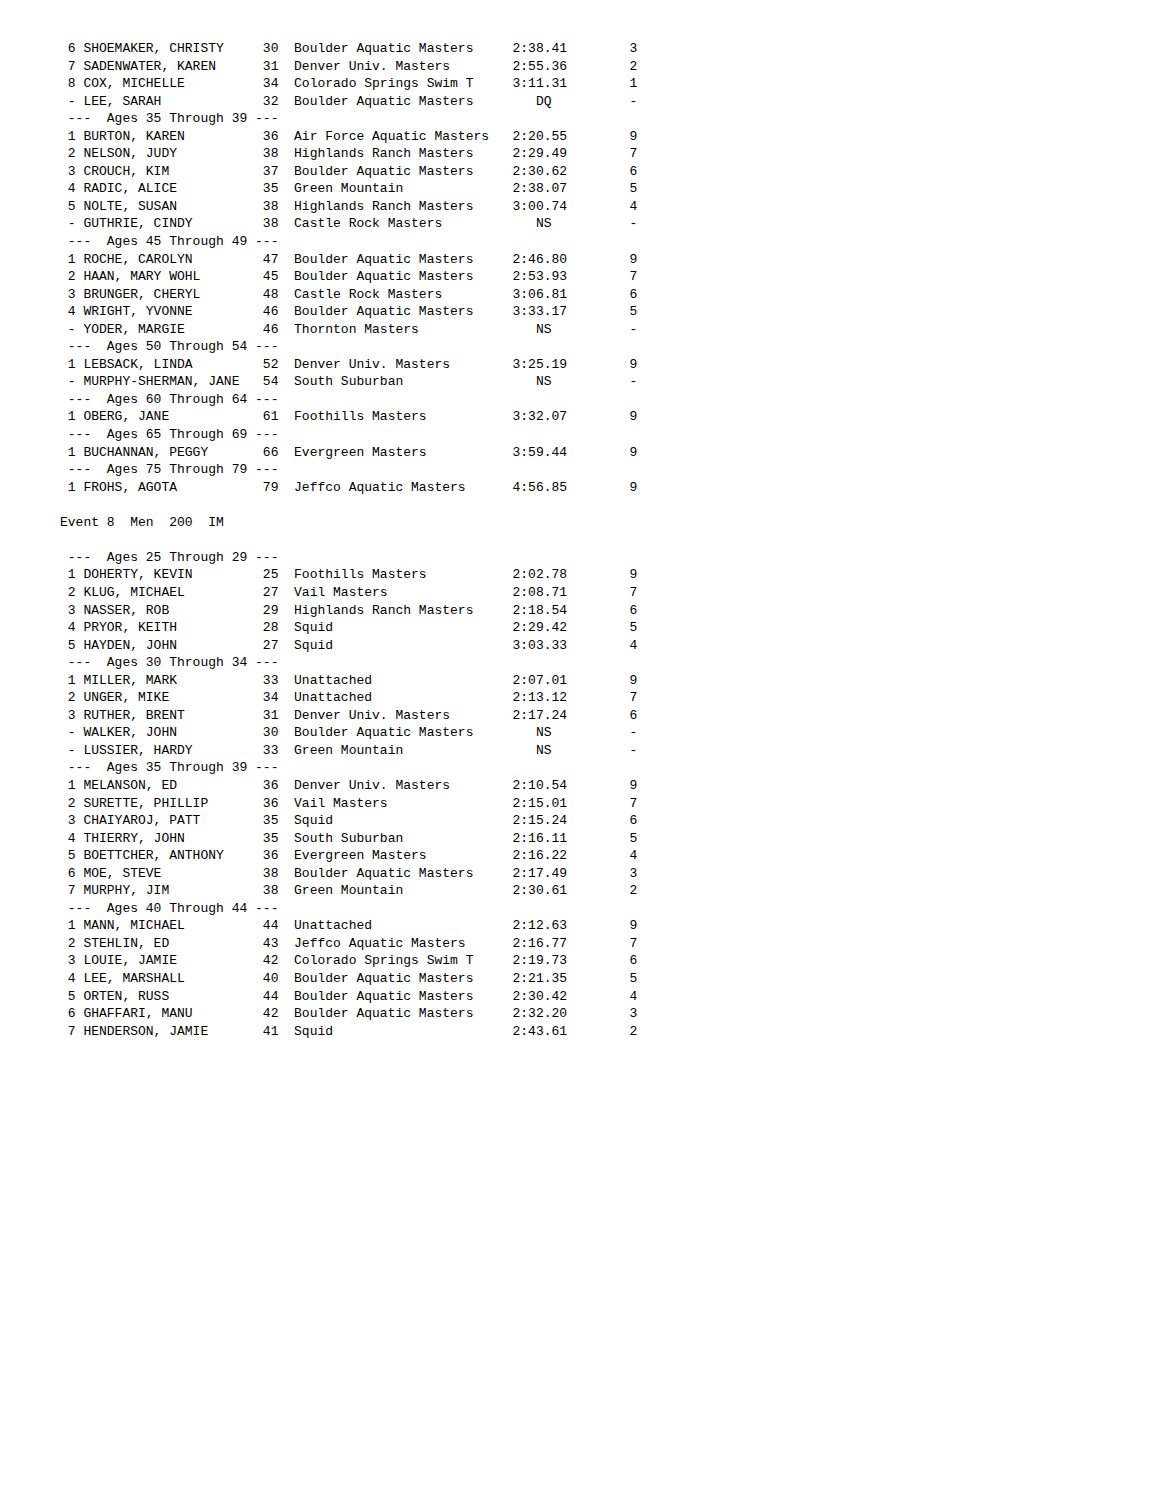6 SHOEMAKER, CHRISTY     30  Boulder Aquatic Masters     2:38.41        3
 7 SADENWATER, KAREN      31  Denver Univ. Masters        2:55.36        2
 8 COX, MICHELLE          34  Colorado Springs Swim T     3:11.31        1
 - LEE, SARAH             32  Boulder Aquatic Masters        DQ          -
 ---  Ages 35 Through 39 ---
 1 BURTON, KAREN          36  Air Force Aquatic Masters   2:20.55        9
 2 NELSON, JUDY           38  Highlands Ranch Masters     2:29.49        7
 3 CROUCH, KIM            37  Boulder Aquatic Masters     2:30.62        6
 4 RADIC, ALICE           35  Green Mountain              2:38.07        5
 5 NOLTE, SUSAN           38  Highlands Ranch Masters     3:00.74        4
 - GUTHRIE, CINDY         38  Castle Rock Masters            NS          -
 ---  Ages 45 Through 49 ---
 1 ROCHE, CAROLYN         47  Boulder Aquatic Masters     2:46.80        9
 2 HAAN, MARY WOHL        45  Boulder Aquatic Masters     2:53.93        7
 3 BRUNGER, CHERYL        48  Castle Rock Masters         3:06.81        6
 4 WRIGHT, YVONNE         46  Boulder Aquatic Masters     3:33.17        5
 - YODER, MARGIE          46  Thornton Masters               NS          -
 ---  Ages 50 Through 54 ---
 1 LEBSACK, LINDA         52  Denver Univ. Masters        3:25.19        9
 - MURPHY-SHERMAN, JANE   54  South Suburban                 NS          -
 ---  Ages 60 Through 64 ---
 1 OBERG, JANE            61  Foothills Masters           3:32.07        9
 ---  Ages 65 Through 69 ---
 1 BUCHANNAN, PEGGY       66  Evergreen Masters           3:59.44        9
 ---  Ages 75 Through 79 ---
 1 FROHS, AGOTA           79  Jeffco Aquatic Masters      4:56.85        9

Event 8  Men  200  IM

 ---  Ages 25 Through 29 ---
 1 DOHERTY, KEVIN         25  Foothills Masters           2:02.78        9
 2 KLUG, MICHAEL          27  Vail Masters                2:08.71        7
 3 NASSER, ROB            29  Highlands Ranch Masters     2:18.54        6
 4 PRYOR, KEITH           28  Squid                       2:29.42        5
 5 HAYDEN, JOHN           27  Squid                       3:03.33        4
 ---  Ages 30 Through 34 ---
 1 MILLER, MARK           33  Unattached                  2:07.01        9
 2 UNGER, MIKE            34  Unattached                  2:13.12        7
 3 RUTHER, BRENT          31  Denver Univ. Masters        2:17.24        6
 - WALKER, JOHN           30  Boulder Aquatic Masters        NS          -
 - LUSSIER, HARDY         33  Green Mountain                 NS          -
 ---  Ages 35 Through 39 ---
 1 MELANSON, ED           36  Denver Univ. Masters        2:10.54        9
 2 SURETTE, PHILLIP       36  Vail Masters                2:15.01        7
 3 CHAIYAROJ, PATT        35  Squid                       2:15.24        6
 4 THIERRY, JOHN          35  South Suburban              2:16.11        5
 5 BOETTCHER, ANTHONY     36  Evergreen Masters           2:16.22        4
 6 MOE, STEVE             38  Boulder Aquatic Masters     2:17.49        3
 7 MURPHY, JIM            38  Green Mountain              2:30.61        2
 ---  Ages 40 Through 44 ---
 1 MANN, MICHAEL          44  Unattached                  2:12.63        9
 2 STEHLIN, ED            43  Jeffco Aquatic Masters      2:16.77        7
 3 LOUIE, JAMIE           42  Colorado Springs Swim T     2:19.73        6
 4 LEE, MARSHALL          40  Boulder Aquatic Masters     2:21.35        5
 5 ORTEN, RUSS            44  Boulder Aquatic Masters     2:30.42        4
 6 GHAFFARI, MANU         42  Boulder Aquatic Masters     2:32.20        3
 7 HENDERSON, JAMIE       41  Squid                       2:43.61        2